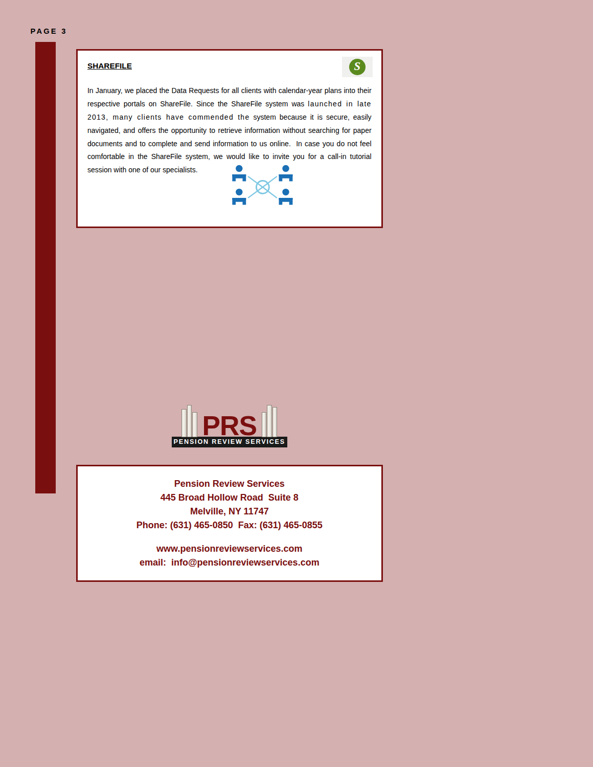PAGE 3
S
SHAREFILE
In January, we placed the Data Requests for all clients with calendar-year plans into their respective portals on ShareFile. Since the ShareFile system was launched in late 2013, many clients have commended the system because it is secure, easily navigated, and offers the opportunity to retrieve information without searching for paper documents and to complete and send information to us online. In case you do not feel comfortable in the ShareFile system, we would like to invite you for a call-in tutorial session with one of our specialists.
PRS
PENSION REVIEW SERVICES
Pension Review Services
445 Broad Hollow Road Suite 8
Melville, NY 11747
Phone: (631) 465-0850 Fax: (631) 465-0855
www.pensionreviewservices.com
email: info@pensionreviewservices.com